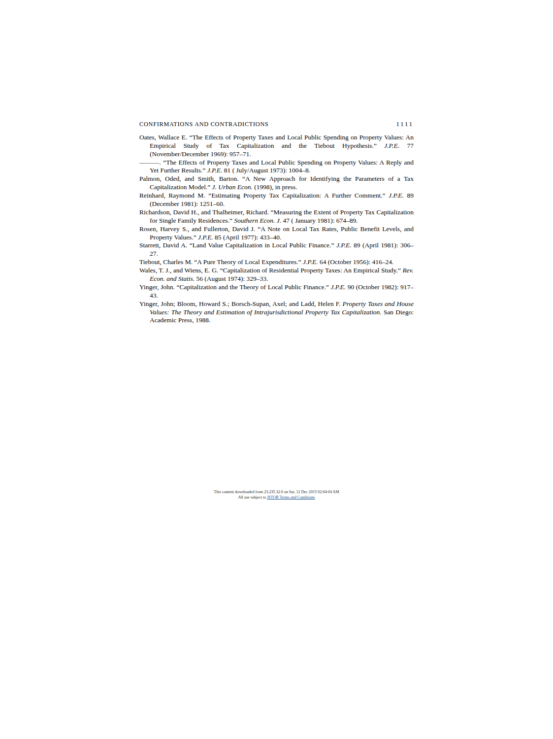confirmations and contradictions 1111
Oates, Wallace E. “The Effects of Property Taxes and Local Public Spending on Property Values: An Empirical Study of Tax Capitalization and the Tiebout Hypothesis.” J.P.E. 77 (November/December 1969): 957–71.
———. “The Effects of Property Taxes and Local Public Spending on Property Values: A Reply and Yet Further Results.” J.P.E. 81 ( July/August 1973): 1004–8.
Palmon, Oded, and Smith, Barton. “A New Approach for Identifying the Parameters of a Tax Capitalization Model.” J. Urban Econ. (1998), in press.
Reinhard, Raymond M. “Estimating Property Tax Capitalization: A Further Comment.” J.P.E. 89 (December 1981): 1251–60.
Richardson, David H., and Thalheimer, Richard. “Measuring the Extent of Property Tax Capitalization for Single Family Residences.” Southern Econ. J. 47 ( January 1981): 674–89.
Rosen, Harvey S., and Fullerton, David J. “A Note on Local Tax Rates, Public Benefit Levels, and Property Values.” J.P.E. 85 (April 1977): 433–40.
Starrett, David A. “Land Value Capitalization in Local Public Finance.” J.P.E. 89 (April 1981): 306–27.
Tiebout, Charles M. “A Pure Theory of Local Expenditures.” J.P.E. 64 (October 1956): 416–24.
Wales, T. J., and Wiens, E. G. “Capitalization of Residential Property Taxes: An Empirical Study.” Rev. Econ. and Statis. 56 (August 1974): 329–33.
Yinger, John. “Capitalization and the Theory of Local Public Finance.” J.P.E. 90 (October 1982): 917–43.
Yinger, John; Bloom, Howard S.; Borsch-Supan, Axel; and Ladd, Helen F. Property Taxes and House Values: The Theory and Estimation of Intrajurisdictional Property Tax Capitalization. San Diego: Academic Press, 1988.
This content downloaded from 23.235.32.0 on Sat, 12 Dec 2015 02:04:04 AM
All use subject to JSTOR Terms and Conditions